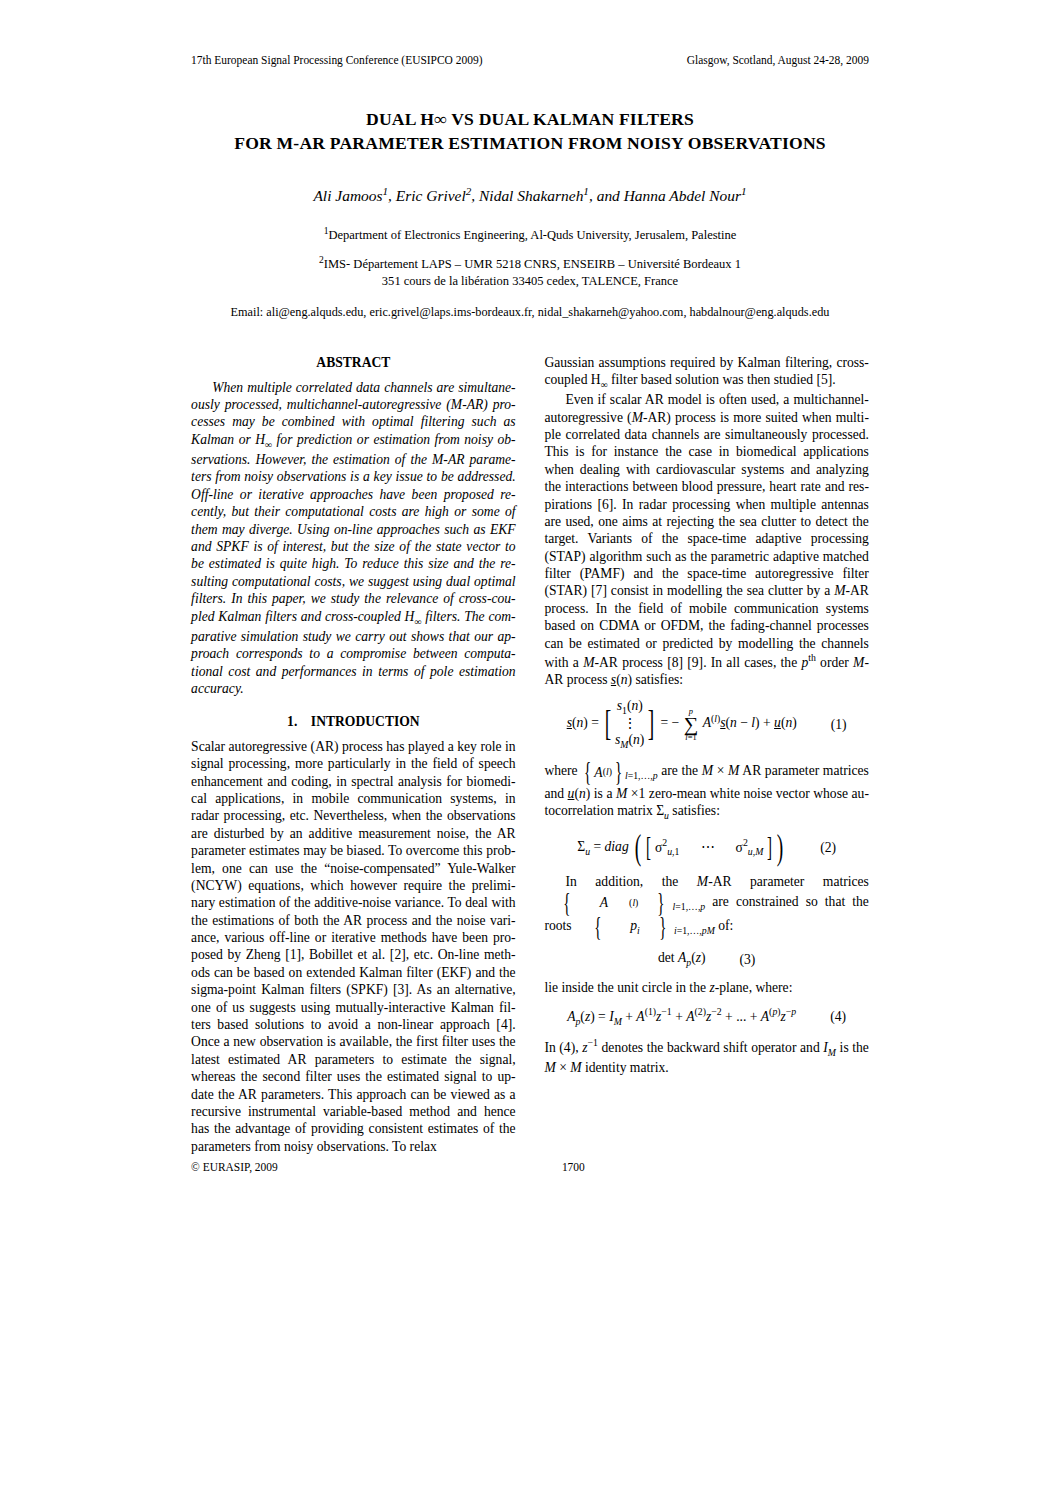17th European Signal Processing Conference (EUSIPCO 2009)
Glasgow, Scotland, August 24-28, 2009
Dual H∞ vs Dual Kalman Filters
for M-AR Parameter Estimation from Noisy Observations
Ali Jamoos1, Eric Grivel2, Nidal Shakarneh1, and Hanna Abdel Nour1
1Department of Electronics Engineering, Al-Quds University, Jerusalem, Palestine
2IMS- Département LAPS – UMR 5218 CNRS, ENSEIRB – Université Bordeaux 1
351 cours de la libération 33405 cedex, TALENCE, France
Email: ali@eng.alquds.edu, eric.grivel@laps.ims-bordeaux.fr, nidal_shakarneh@yahoo.com, habdalnour@eng.alquds.edu
ABSTRACT
When multiple correlated data channels are simultaneously processed, multichannel-autoregressive (M-AR) processes may be combined with optimal filtering such as Kalman or H∞ for prediction or estimation from noisy observations. However, the estimation of the M-AR parameters from noisy observations is a key issue to be addressed. Off-line or iterative approaches have been proposed recently, but their computational costs are high or some of them may diverge. Using on-line approaches such as EKF and SPKF is of interest, but the size of the state vector to be estimated is quite high. To reduce this size and the resulting computational costs, we suggest using dual optimal filters. In this paper, we study the relevance of cross-coupled Kalman filters and cross-coupled H∞ filters. The comparative simulation study we carry out shows that our approach corresponds to a compromise between computational cost and performances in terms of pole estimation accuracy.
1. INTRODUCTION
Scalar autoregressive (AR) process has played a key role in signal processing, more particularly in the field of speech enhancement and coding, in spectral analysis for biomedical applications, in mobile communication systems, in radar processing, etc. Nevertheless, when the observations are disturbed by an additive measurement noise, the AR parameter estimates may be biased. To overcome this problem, one can use the “noise-compensated” Yule-Walker (NCYW) equations, which however require the preliminary estimation of the additive-noise variance. To deal with the estimations of both the AR process and the noise variance, various off-line or iterative methods have been proposed by Zheng [1], Bobillet et al. [2], etc. On-line methods can be based on extended Kalman filter (EKF) and the sigma-point Kalman filters (SPKF) [3]. As an alternative, one of us suggests using mutually-interactive Kalman filters based solutions to avoid a non-linear approach [4]. Once a new observation is available, the first filter uses the latest estimated AR parameters to estimate the signal, whereas the second filter uses the estimated signal to update the AR parameters. This approach can be viewed as a recursive instrumental variable-based method and hence has the advantage of providing consistent estimates of the parameters from noisy observations. To relax
Gaussian assumptions required by Kalman filtering, cross-coupled H∞ filter based solution was then studied [5].
Even if scalar AR model is often used, a multichannel-autoregressive (M-AR) process is more suited when multiple correlated data channels are simultaneously processed. This is for instance the case in biomedical applications when dealing with cardiovascular systems and analyzing the interactions between blood pressure, heart rate and respirations [6]. In radar processing when multiple antennas are used, one aims at rejecting the sea clutter to detect the target. Variants of the space-time adaptive processing (STAP) algorithm such as the parametric adaptive matched filter (PAMF) and the space-time autoregressive filter (STAR) [7] consist in modelling the sea clutter by a M-AR process. In the field of mobile communication systems based on CDMA or OFDM, the fading-channel processes can be estimated or predicted by modelling the channels with a M-AR process [8] [9]. In all cases, the pth order M-AR process s(n) satisfies:
s(n) = [ s1(n) ⋮ sM(n) ] = − p ∑ l=1 A(l)s(n − l) + u(n)
(1)
where {A(l)}l=1,…,p are the M × M AR parameter matrices and u(n) is a M ×1 zero-mean white noise vector whose autocorrelation matrix Σu satisfies:
Σu = diag ( [ σ2u,1 ⋯ σ2u,M ] )
(2)
In addition, the M-AR parameter matrices {A(l)}l=1,…,p are constrained so that the roots {pi}i=1,…,pM of:
det Ap(z)
(3)
lie inside the unit circle in the z-plane, where:
Ap(z) = IM + A(1)z−1 + A(2)z−2 + ... + A(p)z−p
(4)
In (4), z−1 denotes the backward shift operator and IM is the M × M identity matrix.
© EURASIP, 2009
1700